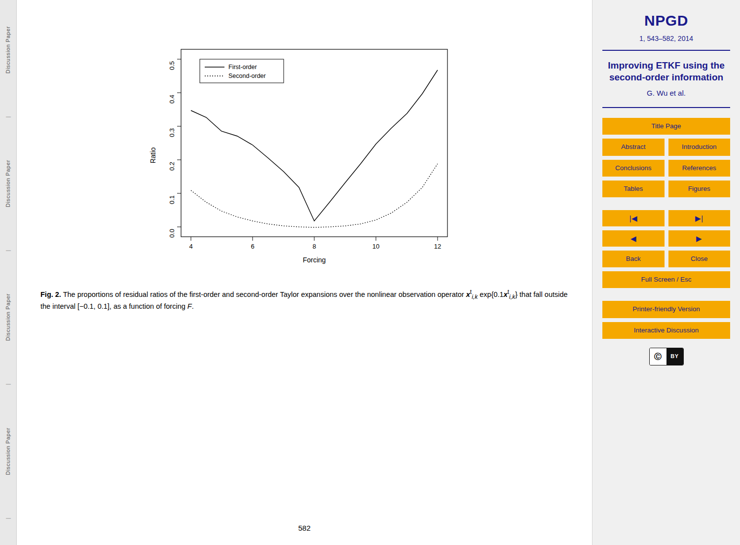Discussion Paper | Discussion Paper | Discussion Paper | Discussion Paper |
Ratio 0.0 0.1 0.2 0.3 0.4 0.5 4 6 8 10 12 Forcing First-order Second-order
Fig. 2. The proportions of residual ratios of the first-order and second-order Taylor expansions over the nonlinear observation operator xti,k exp{0.1xti,k} that fall outside the interval [−0.1, 0.1], as a function of forcing F.
582
NPGD
1, 543–582, 2014
Improving ETKF using the second-order information
G. Wu et al.
Title Page Abstract Introduction Conclusions References Tables Figures
|◀ ▶| ◀ ▶ Back Close Full Screen / Esc
Printer-friendly Version Interactive Discussion
Ⓒ
BY